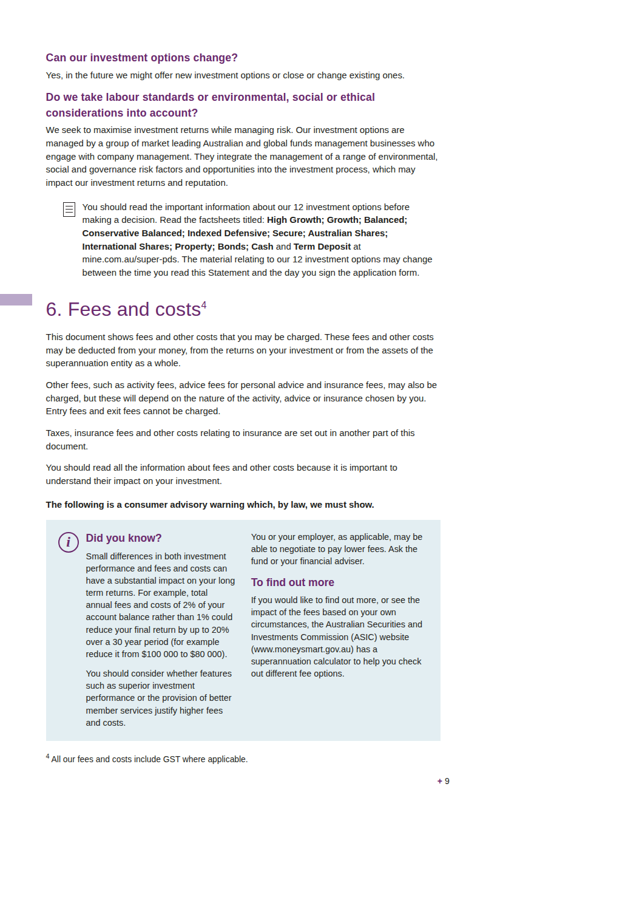Can our investment options change?
Yes, in the future we might offer new investment options or close or change existing ones.
Do we take labour standards or environmental, social or ethical considerations into account?
We seek to maximise investment returns while managing risk. Our investment options are managed by a group of market leading Australian and global funds management businesses who engage with company management. They integrate the management of a range of environmental, social and governance risk factors and opportunities into the investment process, which may impact our investment returns and reputation.
You should read the important information about our 12 investment options before making a decision. Read the factsheets titled: High Growth; Growth; Balanced; Conservative Balanced; Indexed Defensive; Secure; Australian Shares; International Shares; Property; Bonds; Cash and Term Deposit at mine.com.au/super-pds. The material relating to our 12 investment options may change between the time you read this Statement and the day you sign the application form.
6. Fees and costs4
This document shows fees and other costs that you may be charged. These fees and other costs may be deducted from your money, from the returns on your investment or from the assets of the superannuation entity as a whole.
Other fees, such as activity fees, advice fees for personal advice and insurance fees, may also be charged, but these will depend on the nature of the activity, advice or insurance chosen by you. Entry fees and exit fees cannot be charged.
Taxes, insurance fees and other costs relating to insurance are set out in another part of this document.
You should read all the information about fees and other costs because it is important to understand their impact on your investment.
The following is a consumer advisory warning which, by law, we must show.
i
Did you know?
Small differences in both investment performance and fees and costs can have a substantial impact on your long term returns. For example, total annual fees and costs of 2% of your account balance rather than 1% could reduce your final return by up to 20% over a 30 year period (for example reduce it from $100 000 to $80 000).
You should consider whether features such as superior investment performance or the provision of better member services justify higher fees and costs.
You or your employer, as applicable, may be able to negotiate to pay lower fees. Ask the fund or your financial adviser.
To find out more
If you would like to find out more, or see the impact of the fees based on your own circumstances, the Australian Securities and Investments Commission (ASIC) website (www.moneysmart.gov.au) has a superannuation calculator to help you check out different fee options.
4 All our fees and costs include GST where applicable.
+9